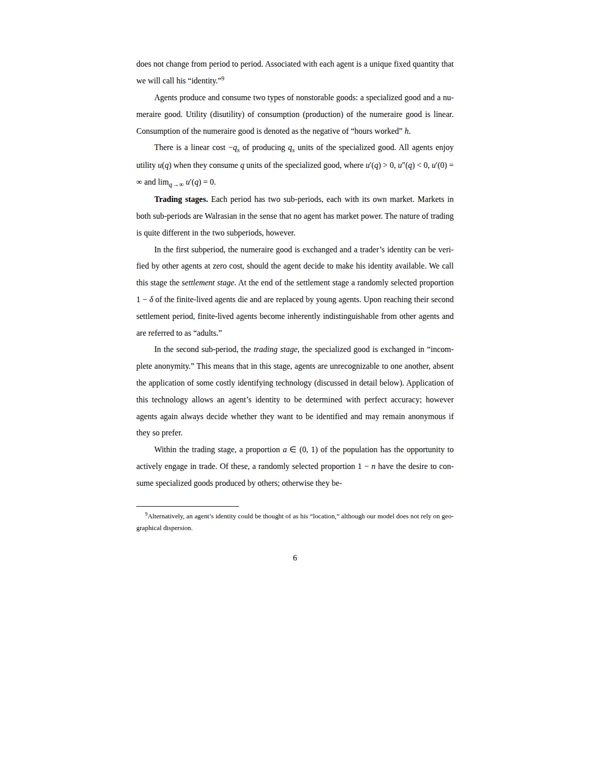does not change from period to period. Associated with each agent is a unique fixed quantity that we will call his “identity.”9
Agents produce and consume two types of nonstorable goods: a specialized good and a numeraire good. Utility (disutility) of consumption (production) of the numeraire good is linear. Consumption of the numeraire good is denoted as the negative of “hours worked” h.
There is a linear cost −qs of producing qs units of the specialized good. All agents enjoy utility u(q) when they consume q units of the specialized good, where u′(q) > 0, u″(q) < 0, u′(0) = ∞ and limq→∞ u′(q) = 0.
Trading stages. Each period has two sub-periods, each with its own market. Markets in both sub-periods are Walrasian in the sense that no agent has market power. The nature of trading is quite different in the two subperiods, however.
In the first subperiod, the numeraire good is exchanged and a trader’s identity can be verified by other agents at zero cost, should the agent decide to make his identity available. We call this stage the settlement stage. At the end of the settlement stage a randomly selected proportion 1 − δ of the finite-lived agents die and are replaced by young agents. Upon reaching their second settlement period, finite-lived agents become inherently indistinguishable from other agents and are referred to as “adults.”
In the second sub-period, the trading stage, the specialized good is exchanged in “incomplete anonymity.” This means that in this stage, agents are unrecognizable to one another, absent the application of some costly identifying technology (discussed in detail below). Application of this technology allows an agent’s identity to be determined with perfect accuracy; however agents again always decide whether they want to be identified and may remain anonymous if they so prefer.
Within the trading stage, a proportion a ∈ (0, 1) of the population has the opportunity to actively engage in trade. Of these, a randomly selected proportion 1 − n have the desire to consume specialized goods produced by others; otherwise they be-
9Alternatively, an agent’s identity could be thought of as his “location,” although our model does not rely on geographical dispersion.
6